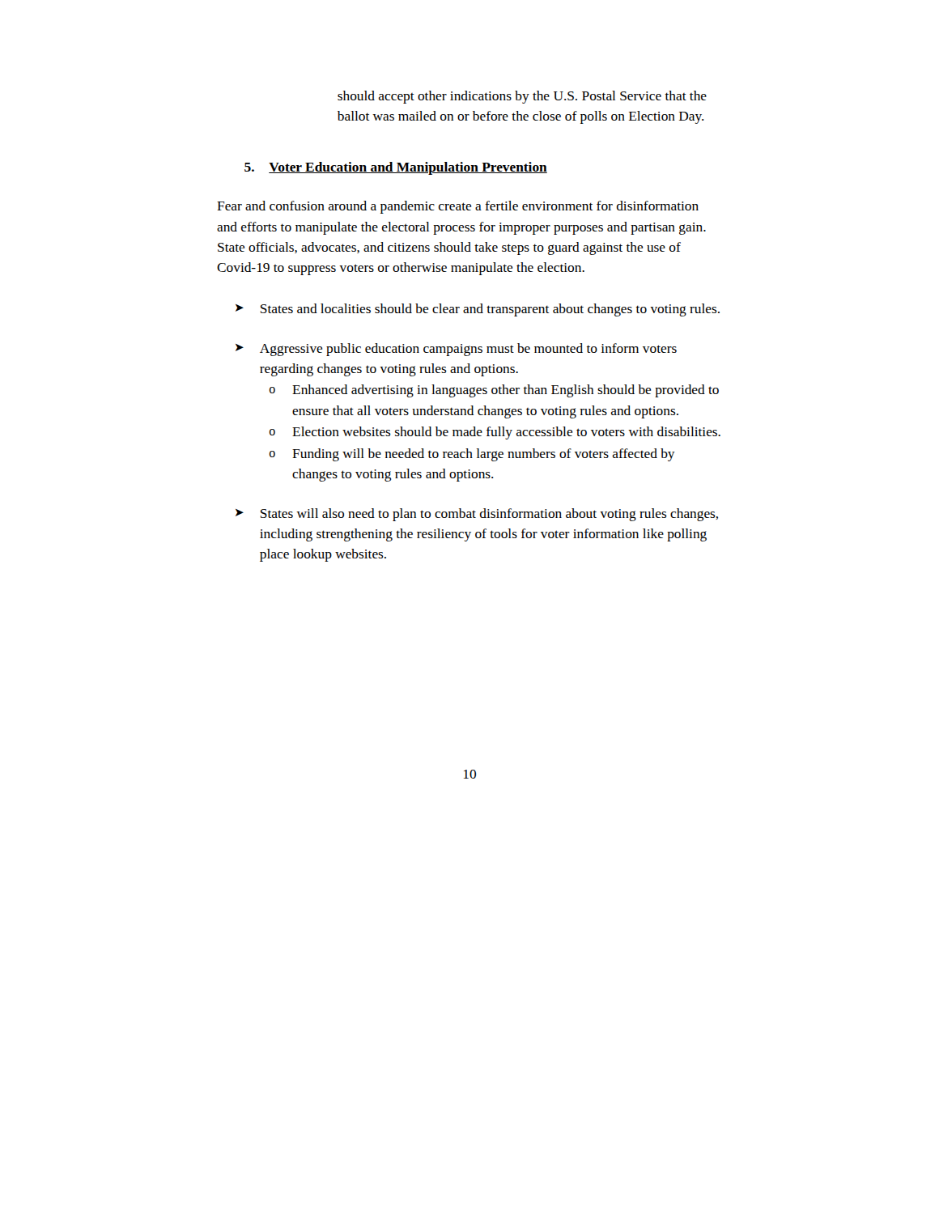should accept other indications by the U.S. Postal Service that the ballot was mailed on or before the close of polls on Election Day.
5. Voter Education and Manipulation Prevention
Fear and confusion around a pandemic create a fertile environment for disinformation and efforts to manipulate the electoral process for improper purposes and partisan gain. State officials, advocates, and citizens should take steps to guard against the use of Covid-19 to suppress voters or otherwise manipulate the election.
States and localities should be clear and transparent about changes to voting rules.
Aggressive public education campaigns must be mounted to inform voters regarding changes to voting rules and options.
Enhanced advertising in languages other than English should be provided to ensure that all voters understand changes to voting rules and options.
Election websites should be made fully accessible to voters with disabilities.
Funding will be needed to reach large numbers of voters affected by changes to voting rules and options.
States will also need to plan to combat disinformation about voting rules changes, including strengthening the resiliency of tools for voter information like polling place lookup websites.
10